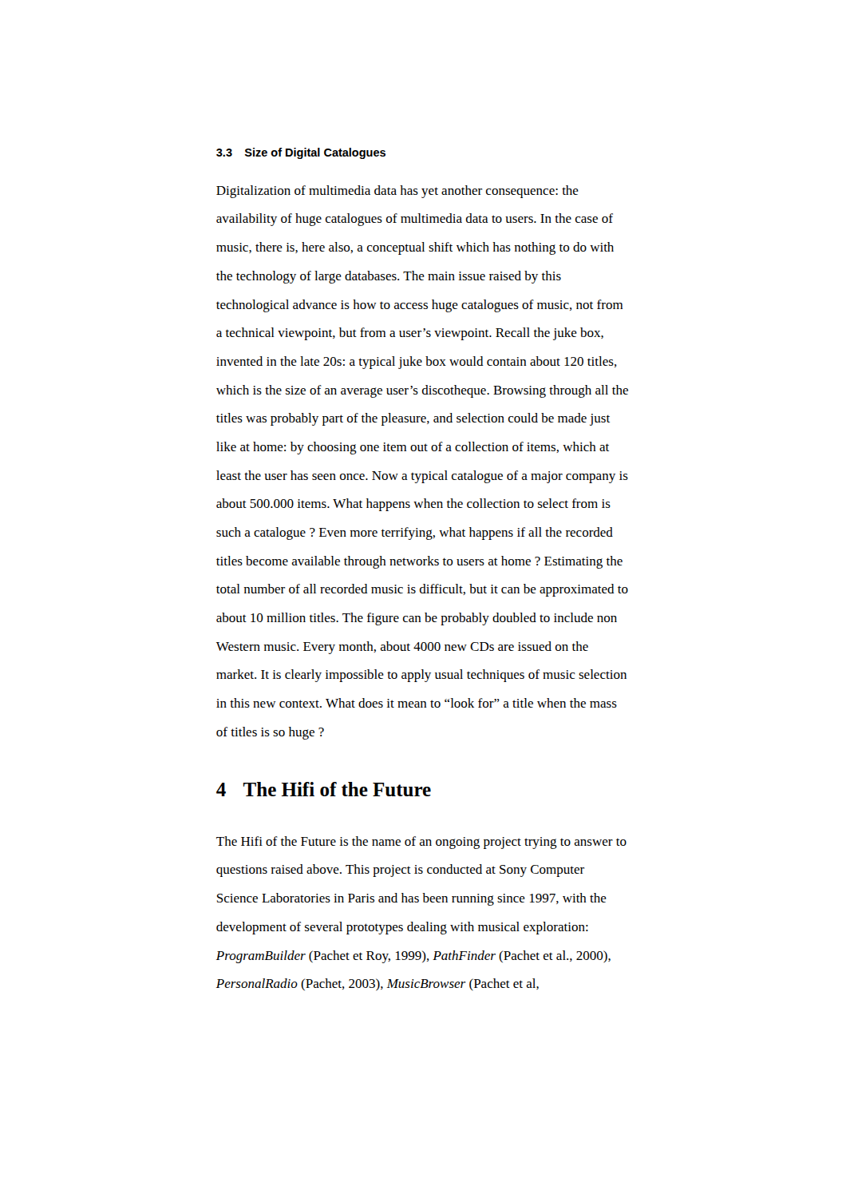3.3 Size of Digital Catalogues
Digitalization of multimedia data has yet another consequence: the availability of huge catalogues of multimedia data to users. In the case of music, there is, here also, a conceptual shift which has nothing to do with the technology of large databases. The main issue raised by this technological advance is how to access huge catalogues of music, not from a technical viewpoint, but from a user’s viewpoint. Recall the juke box, invented in the late 20s: a typical juke box would contain about 120 titles, which is the size of an average user’s discotheque. Browsing through all the titles was probably part of the pleasure, and selection could be made just like at home: by choosing one item out of a collection of items, which at least the user has seen once. Now a typical catalogue of a major company is about 500.000 items. What happens when the collection to select from is such a catalogue ? Even more terrifying, what happens if all the recorded titles become available through networks to users at home ? Estimating the total number of all recorded music is difficult, but it can be approximated to about 10 million titles. The figure can be probably doubled to include non Western music. Every month, about 4000 new CDs are issued on the market. It is clearly impossible to apply usual techniques of music selection in this new context. What does it mean to “look for” a title when the mass of titles is so huge ?
4 The Hifi of the Future
The Hifi of the Future is the name of an ongoing project trying to answer to questions raised above. This project is conducted at Sony Computer Science Laboratories in Paris and has been running since 1997, with the development of several prototypes dealing with musical exploration: ProgramBuilder (Pachet et Roy, 1999), PathFinder (Pachet et al., 2000), PersonalRadio (Pachet, 2003), MusicBrowser (Pachet et al,